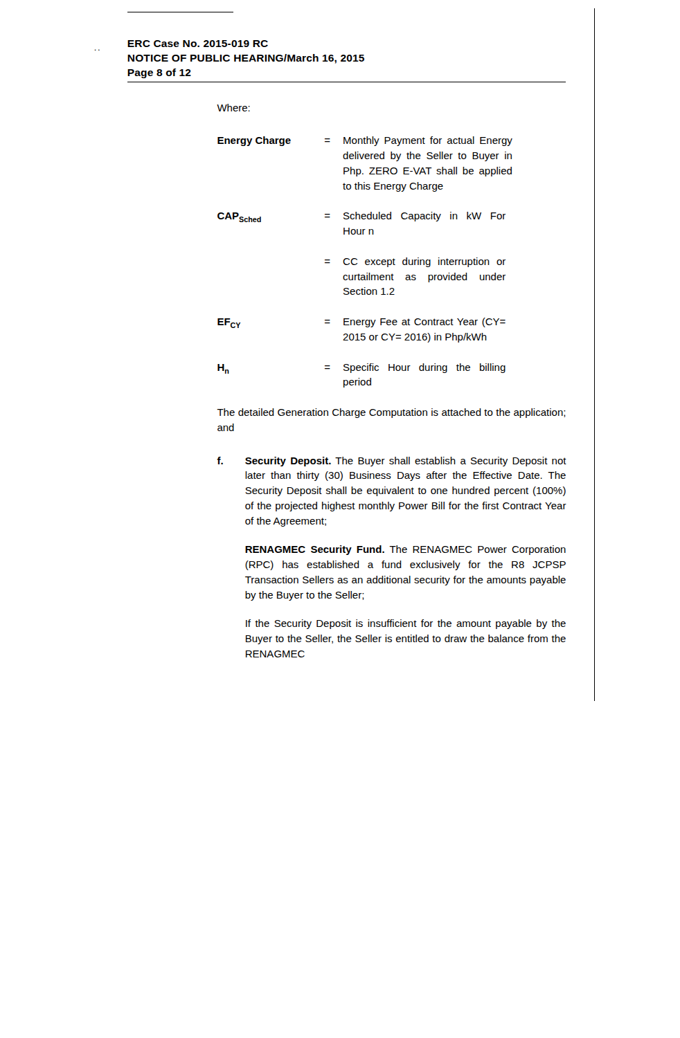..
ERC Case No. 2015-019 RC NOTICE OF PUBLIC HEARING/March 16, 2015 Page 8 of 12
Where:
Energy Charge
=
Monthly Payment for actual Energy delivered by the Seller to Buyer in Php. ZERO E-VAT shall be applied to this Energy Charge
CAPSched
=
Scheduled Capacity in kW For Hour n
=
CC except during interruption or curtailment as provided under Section 1.2
EFCY
=
Energy Fee at Contract Year (CY= 2015 or CY= 2016) in Php/kWh
Hn
=
Specific Hour during the billing period
The detailed Generation Charge Computation is attached to the application; and
f.
Security Deposit. The Buyer shall establish a Security Deposit not later than thirty (30) Business Days after the Effective Date. The Security Deposit shall be equivalent to one hundred percent (100%) of the projected highest monthly Power Bill for the first Contract Year of the Agreement;
RENAGMEC Security Fund. The RENAGMEC Power Corporation (RPC) has established a fund exclusively for the R8 JCPSP Transaction Sellers as an additional security for the amounts payable by the Buyer to the Seller;
If the Security Deposit is insufficient for the amount payable by the Buyer to the Seller, the Seller is entitled to draw the balance from the RENAGMEC